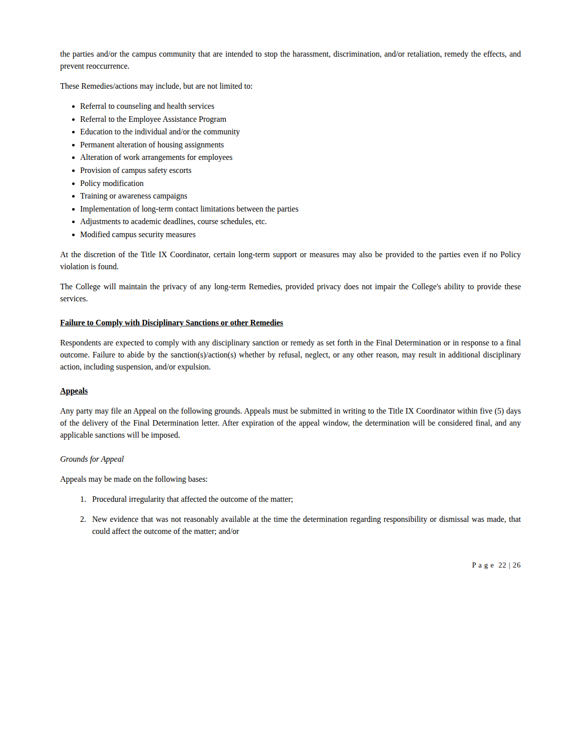the parties and/or the campus community that are intended to stop the harassment, discrimination, and/or retaliation, remedy the effects, and prevent reoccurrence.
These Remedies/actions may include, but are not limited to:
Referral to counseling and health services
Referral to the Employee Assistance Program
Education to the individual and/or the community
Permanent alteration of housing assignments
Alteration of work arrangements for employees
Provision of campus safety escorts
Policy modification
Training or awareness campaigns
Implementation of long-term contact limitations between the parties
Adjustments to academic deadlines, course schedules, etc.
Modified campus security measures
At the discretion of the Title IX Coordinator, certain long-term support or measures may also be provided to the parties even if no Policy violation is found.
The College will maintain the privacy of any long-term Remedies, provided privacy does not impair the College's ability to provide these services.
Failure to Comply with Disciplinary Sanctions or other Remedies
Respondents are expected to comply with any disciplinary sanction or remedy as set forth in the Final Determination or in response to a final outcome. Failure to abide by the sanction(s)/action(s) whether by refusal, neglect, or any other reason, may result in additional disciplinary action, including suspension, and/or expulsion.
Appeals
Any party may file an Appeal on the following grounds. Appeals must be submitted in writing to the Title IX Coordinator within five (5) days of the delivery of the Final Determination letter. After expiration of the appeal window, the determination will be considered final, and any applicable sanctions will be imposed.
Grounds for Appeal
Appeals may be made on the following bases:
Procedural irregularity that affected the outcome of the matter;
New evidence that was not reasonably available at the time the determination regarding responsibility or dismissal was made, that could affect the outcome of the matter; and/or
P a g e 22 | 26